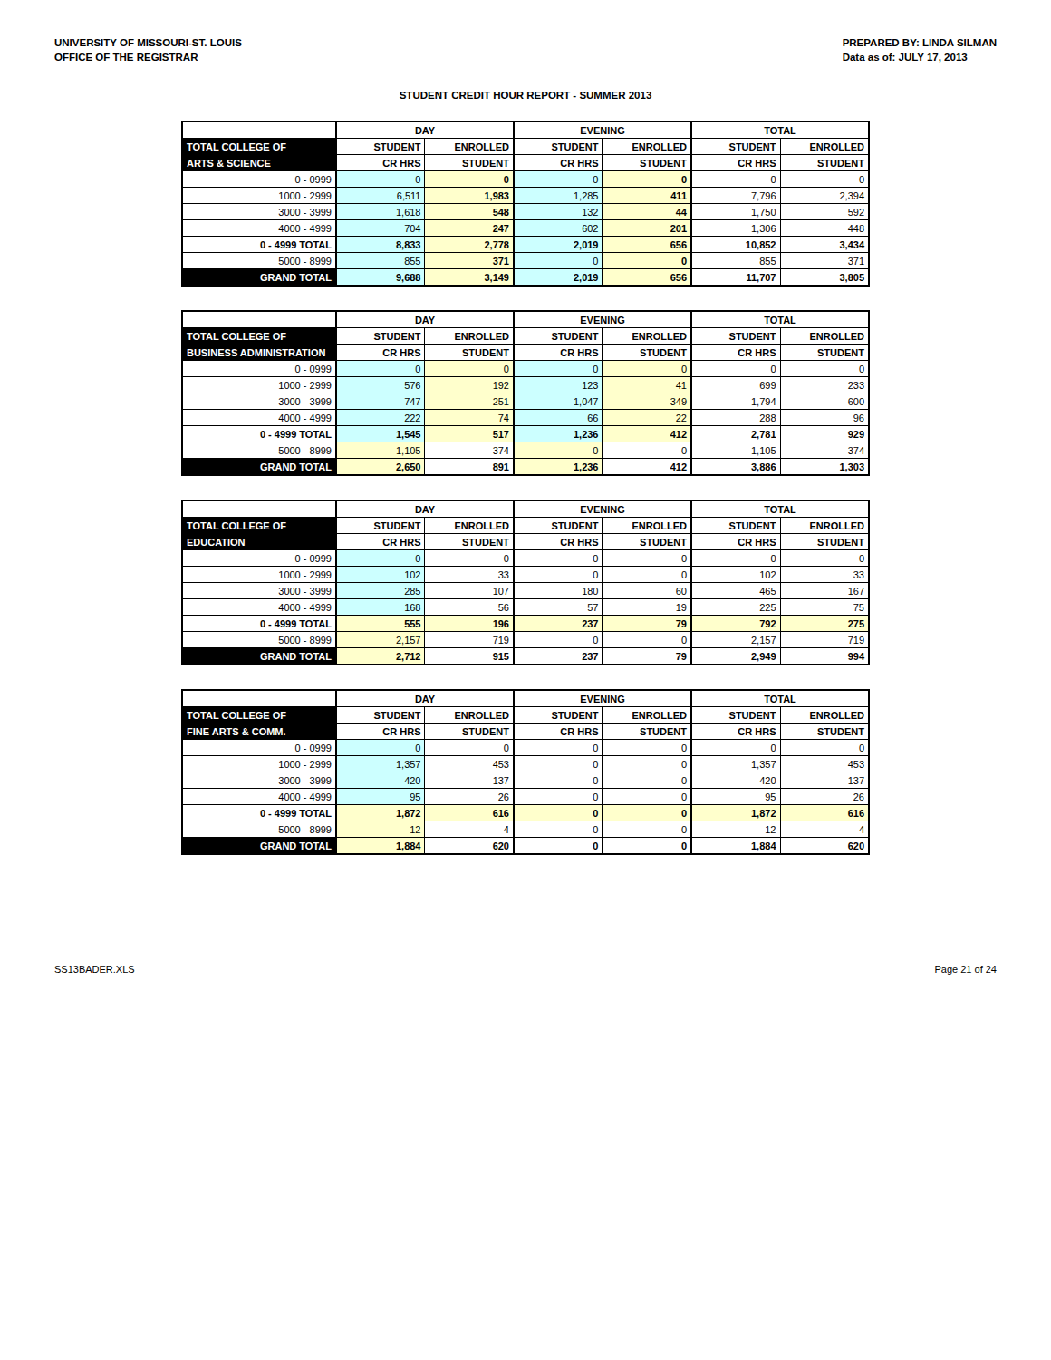UNIVERSITY OF MISSOURI-ST. LOUIS
OFFICE OF THE REGISTRAR
PREPARED BY: LINDA SILMAN
Data as of: JULY 17, 2013
STUDENT CREDIT HOUR REPORT - SUMMER 2013
| | DAY | EVENING | TOTAL |
| --- | --- | --- | --- |
| TOTAL COLLEGE OF | STUDENT | ENROLLED | STUDENT | ENROLLED | STUDENT | ENROLLED |
| ARTS & SCIENCE | CR HRS | STUDENT | CR HRS | STUDENT | CR HRS | STUDENT |
| 0 - 0999 | 0 | 0 | 0 | 0 | 0 | 0 |
| 1000 - 2999 | 6,511 | 1,983 | 1,285 | 411 | 7,796 | 2,394 |
| 3000 - 3999 | 1,618 | 548 | 132 | 44 | 1,750 | 592 |
| 4000 - 4999 | 704 | 247 | 602 | 201 | 1,306 | 448 |
| 0 - 4999 TOTAL | 8,833 | 2,778 | 2,019 | 656 | 10,852 | 3,434 |
| 5000 - 8999 | 855 | 371 | 0 | 0 | 855 | 371 |
| GRAND TOTAL | 9,688 | 3,149 | 2,019 | 656 | 11,707 | 3,805 |
| | DAY | EVENING | TOTAL |
| --- | --- | --- | --- |
| TOTAL COLLEGE OF | STUDENT | ENROLLED | STUDENT | ENROLLED | STUDENT | ENROLLED |
| BUSINESS ADMINISTRATION | CR HRS | STUDENT | CR HRS | STUDENT | CR HRS | STUDENT |
| 0 - 0999 | 0 | 0 | 0 | 0 | 0 | 0 |
| 1000 - 2999 | 576 | 192 | 123 | 41 | 699 | 233 |
| 3000 - 3999 | 747 | 251 | 1,047 | 349 | 1,794 | 600 |
| 4000 - 4999 | 222 | 74 | 66 | 22 | 288 | 96 |
| 0 - 4999 TOTAL | 1,545 | 517 | 1,236 | 412 | 2,781 | 929 |
| 5000 - 8999 | 1,105 | 374 | 0 | 0 | 1,105 | 374 |
| GRAND TOTAL | 2,650 | 891 | 1,236 | 412 | 3,886 | 1,303 |
| | DAY | EVENING | TOTAL |
| --- | --- | --- | --- |
| TOTAL COLLEGE OF | STUDENT | ENROLLED | STUDENT | ENROLLED | STUDENT | ENROLLED |
| EDUCATION | CR HRS | STUDENT | CR HRS | STUDENT | CR HRS | STUDENT |
| 0 - 0999 | 0 | 0 | 0 | 0 | 0 | 0 |
| 1000 - 2999 | 102 | 33 | 0 | 0 | 102 | 33 |
| 3000 - 3999 | 285 | 107 | 180 | 60 | 465 | 167 |
| 4000 - 4999 | 168 | 56 | 57 | 19 | 225 | 75 |
| 0 - 4999 TOTAL | 555 | 196 | 237 | 79 | 792 | 275 |
| 5000 - 8999 | 2,157 | 719 | 0 | 0 | 2,157 | 719 |
| GRAND TOTAL | 2,712 | 915 | 237 | 79 | 2,949 | 994 |
| | DAY | EVENING | TOTAL |
| --- | --- | --- | --- |
| TOTAL COLLEGE OF | STUDENT | ENROLLED | STUDENT | ENROLLED | STUDENT | ENROLLED |
| FINE ARTS & COMM. | CR HRS | STUDENT | CR HRS | STUDENT | CR HRS | STUDENT |
| 0 - 0999 | 0 | 0 | 0 | 0 | 0 | 0 |
| 1000 - 2999 | 1,357 | 453 | 0 | 0 | 1,357 | 453 |
| 3000 - 3999 | 420 | 137 | 0 | 0 | 420 | 137 |
| 4000 - 4999 | 95 | 26 | 0 | 0 | 95 | 26 |
| 0 - 4999 TOTAL | 1,872 | 616 | 0 | 0 | 1,872 | 616 |
| 5000 - 8999 | 12 | 4 | 0 | 0 | 12 | 4 |
| GRAND TOTAL | 1,884 | 620 | 0 | 0 | 1,884 | 620 |
SS13BADER.XLS
Page 21 of 24